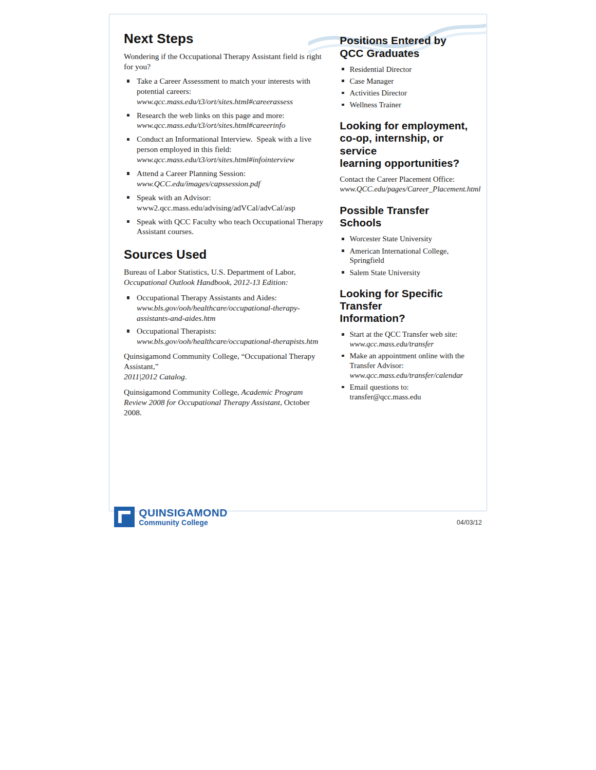Next Steps
Wondering if the Occupational Therapy Assistant field is right for you?
Take a Career Assessment to match your interests with potential careers:
www.qcc.mass.edu/t3/ort/sites.html#careerassess
Research the web links on this page and more:
www.qcc.mass.edu/t3/ort/sites.html#careerinfo
Conduct an Informational Interview. Speak with a live person employed in this field: www.qcc.mass.edu/t3/ort/sites.html#infointerview
Attend a Career Planning Session: www.QCC.edu/images/capssession.pdf
Speak with an Advisor: www2.qcc.mass.edu/advising/adVCal/advCal/asp
Speak with QCC Faculty who teach Occupational Therapy Assistant courses.
Sources Used
Bureau of Labor Statistics, U.S. Department of Labor, Occupational Outlook Handbook, 2012-13 Edition:
Occupational Therapy Assistants and Aides:
www.bls.gov/ooh/healthcare/occupational-therapy-assistants-and-aides.htm
Occupational Therapists: www.bls.gov/ooh/healthcare/occupational-therapists.htm
Quinsigamond Community College, “Occupational Therapy Assistant,”
2011|2012 Catalog.
Quinsigamond Community College, Academic Program Review 2008 for Occupational Therapy Assistant, October 2008.
Positions Entered by
QCC Graduates
Residential Director
Case Manager
Activities Director
Wellness Trainer
Looking for employment,
co-op, internship, or service
learning opportunities?
Contact the Career Placement Office:
www.QCC.edu/pages/Career_Placement.html
Possible Transfer Schools
Worcester State University
American International College, Springfield
Salem State University
Looking for Specific Transfer
Information?
Start at the QCC Transfer web site:
www.qcc.mass.edu/transfer
Make an appointment online with the Transfer Advisor: www.qcc.mass.edu/transfer/calendar
Email questions to: transfer@qcc.mass.edu
QUINSIGAMOND
Community College
04/03/12